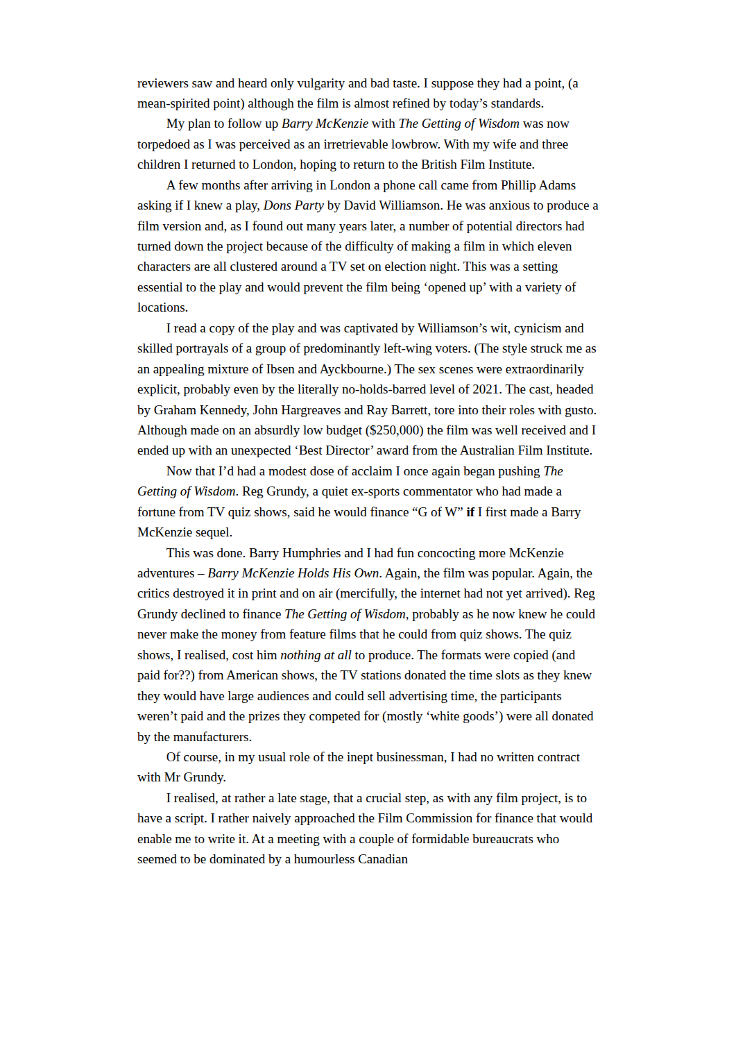reviewers saw and heard only vulgarity and bad taste. I suppose they had a point, (a mean-spirited point) although the film is almost refined by today’s standards.
My plan to follow up Barry McKenzie with The Getting of Wisdom was now torpedoed as I was perceived as an irretrievable lowbrow. With my wife and three children I returned to London, hoping to return to the British Film Institute.
A few months after arriving in London a phone call came from Phillip Adams asking if I knew a play, Dons Party by David Williamson. He was anxious to produce a film version and, as I found out many years later, a number of potential directors had turned down the project because of the difficulty of making a film in which eleven characters are all clustered around a TV set on election night. This was a setting essential to the play and would prevent the film being ‘opened up’ with a variety of locations.
I read a copy of the play and was captivated by Williamson’s wit, cynicism and skilled portrayals of a group of predominantly left-wing voters. (The style struck me as an appealing mixture of Ibsen and Ayckbourne.) The sex scenes were extraordinarily explicit, probably even by the literally no-holds-barred level of 2021. The cast, headed by Graham Kennedy, John Hargreaves and Ray Barrett, tore into their roles with gusto. Although made on an absurdly low budget ($250,000) the film was well received and I ended up with an unexpected ‘Best Director’ award from the Australian Film Institute.
Now that I’d had a modest dose of acclaim I once again began pushing The Getting of Wisdom. Reg Grundy, a quiet ex-sports commentator who had made a fortune from TV quiz shows, said he would finance “G of W” if I first made a Barry McKenzie sequel.
This was done. Barry Humphries and I had fun concocting more McKenzie adventures – Barry McKenzie Holds His Own. Again, the film was popular. Again, the critics destroyed it in print and on air (mercifully, the internet had not yet arrived). Reg Grundy declined to finance The Getting of Wisdom, probably as he now knew he could never make the money from feature films that he could from quiz shows. The quiz shows, I realised, cost him nothing at all to produce. The formats were copied (and paid for??) from American shows, the TV stations donated the time slots as they knew they would have large audiences and could sell advertising time, the participants weren’t paid and the prizes they competed for (mostly ‘white goods’) were all donated by the manufacturers.
Of course, in my usual role of the inept businessman, I had no written contract with Mr Grundy.
I realised, at rather a late stage, that a crucial step, as with any film project, is to have a script. I rather naively approached the Film Commission for finance that would enable me to write it. At a meeting with a couple of formidable bureaucrats who seemed to be dominated by a humourless Canadian